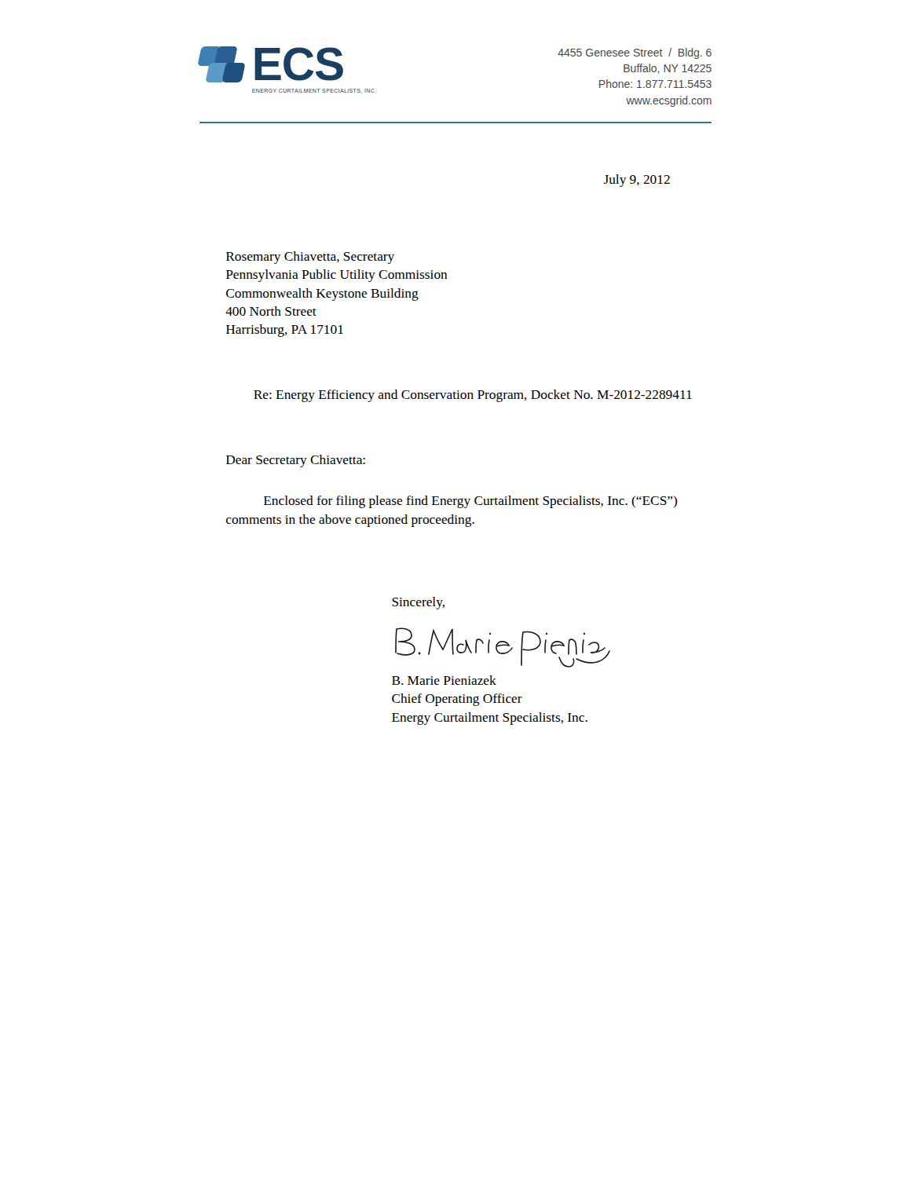ECS ENERGY CURTAILMENT SPECIALISTS, INC.
4455 Genesee Street / Bldg. 6
Buffalo, NY 14225
Phone: 1.877.711.5453
www.ecsgrid.com
July 9, 2012
Rosemary Chiavetta, Secretary
Pennsylvania Public Utility Commission
Commonwealth Keystone Building
400 North Street
Harrisburg, PA 17101
Re: Energy Efficiency and Conservation Program, Docket No. M-2012-2289411
Dear Secretary Chiavetta:
Enclosed for filing please find Energy Curtailment Specialists, Inc. (“ECS”) comments in the above captioned proceeding.
Sincerely,
B. Marie Pieniazek
Chief Operating Officer
Energy Curtailment Specialists, Inc.